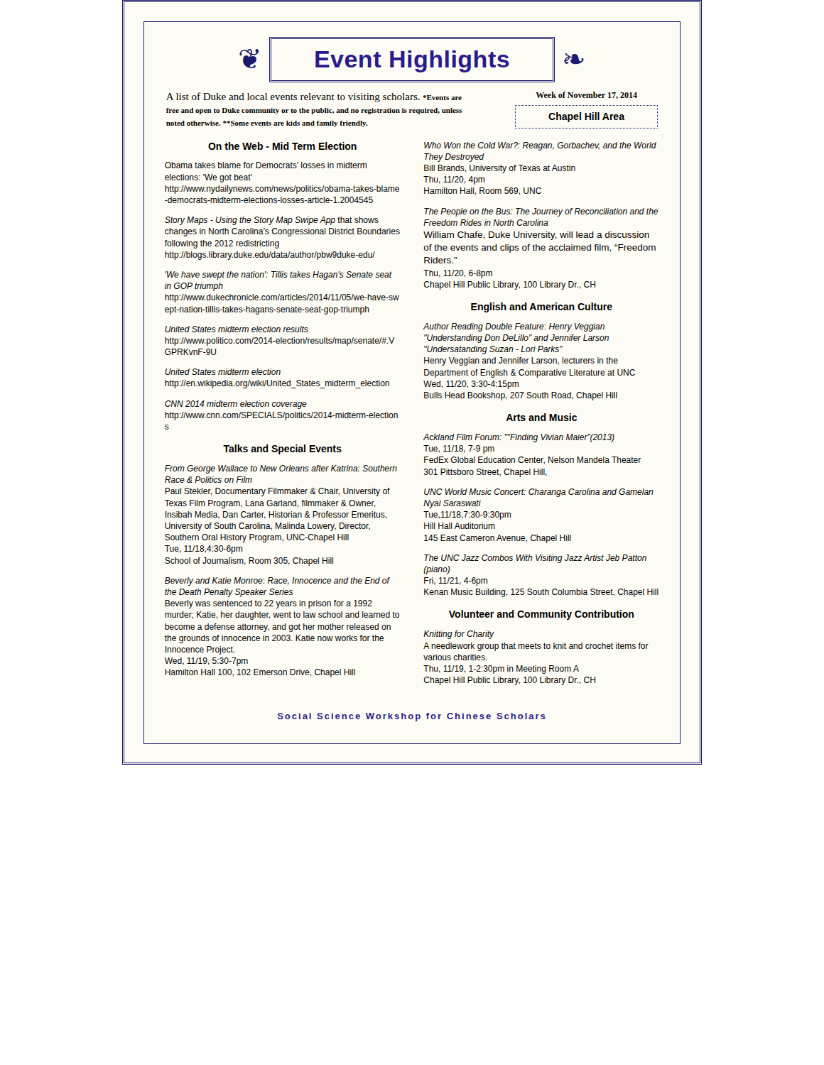❦
Event Highlights
❧
A list of Duke and local events relevant to visiting scholars. *Events are free and open to Duke community or to the public, and no registration is required, unless noted otherwise. **Some events are kids and family friendly.
Week of November 17, 2014
Chapel Hill Area
On the Web - Mid Term Election
Obama takes blame for Democrats' losses in midterm elections: 'We got beat'
http://www.nydailynews.com/news/politics/obama-takes-blame-democrats-midterm-elections-losses-article-1.2004545
Story Maps - Using the Story Map Swipe App that shows changes in North Carolina’s Congressional District Boundaries following the 2012 redistricting
http://blogs.library.duke.edu/data/author/pbw9duke-edu/
'We have swept the nation': Tillis takes Hagan's Senate seat in GOP triumph
http://www.dukechronicle.com/articles/2014/11/05/we-have-swept-nation-tillis-takes-hagans-senate-seat-gop-triumph
United States midterm election results
http://www.politico.com/2014-election/results/map/senate/#.VGPRKvnF-9U
United States midterm election
http://en.wikipedia.org/wiki/United_States_midterm_election
CNN 2014 midterm election coverage
http://www.cnn.com/SPECIALS/politics/2014-midterm-elections
Talks and Special Events
From George Wallace to New Orleans after Katrina: Southern Race & Politics on Film
Paul Stekler, Documentary Filmmaker & Chair, University of Texas Film Program, Lana Garland, filmmaker & Owner, Insibah Media, Dan Carter, Historian & Professor Emeritus, University of South Carolina, Malinda Lowery, Director, Southern Oral History Program, UNC-Chapel Hill
Tue, 11/18,4:30-6pm
School of Journalism, Room 305, Chapel Hill
Beverly and Katie Monroe: Race, Innocence and the End of the Death Penalty Speaker Series
Beverly was sentenced to 22 years in prison for a 1992 murder; Katie, her daughter, went to law school and learned to become a defense attorney, and got her mother released on the grounds of innocence in 2003. Katie now works for the Innocence Project.
Wed, 11/19, 5:30-7pm
Hamilton Hall 100, 102 Emerson Drive, Chapel Hill
Who Won the Cold War?: Reagan, Gorbachev, and the World They Destroyed
Bill Brands, University of Texas at Austin
Thu, 11/20, 4pm
Hamilton Hall, Room 569, UNC
The People on the Bus: The Journey of Reconciliation and the Freedom Rides in North Carolina
William Chafe, Duke University, will lead a discussion of the events and clips of the acclaimed film, “Freedom Riders.”
Thu, 11/20, 6-8pm
Chapel Hill Public Library, 100 Library Dr., CH
English and American Culture
Author Reading Double Feature: Henry Veggian
"Understanding Don DeLillo” and Jennifer Larson "Undersatanding Suzan - Lori Parks”
Henry Veggian and Jennifer Larson, lecturers in the Department of English & Comparative Literature at UNC
Wed, 11/20, 3:30-4:15pm
Bulls Head Bookshop, 207 South Road, Chapel Hill
Arts and Music
Ackland Film Forum: "”Finding Vivian Maier”(2013)
Tue, 11/18, 7-9 pm
FedEx Global Education Center, Nelson Mandela Theater
301 Pittsboro Street, Chapel Hill,
UNC World Music Concert: Charanga Carolina and Gamelan Nyai Saraswati
Tue,11/18,7:30-9:30pm
Hill Hall Auditorium
145 East Cameron Avenue, Chapel Hill
The UNC Jazz Combos With Visiting Jazz Artist Jeb Patton (piano)
Fri, 11/21, 4-6pm
Kenan Music Building, 125 South Columbia Street, Chapel Hill
Volunteer and Community Contribution
Knitting for Charity
A needlework group that meets to knit and crochet items for various charities.
Thu, 11/19, 1-2:30pm in Meeting Room A
Chapel Hill Public Library, 100 Library Dr., CH
Social Science Workshop for Chinese Scholars